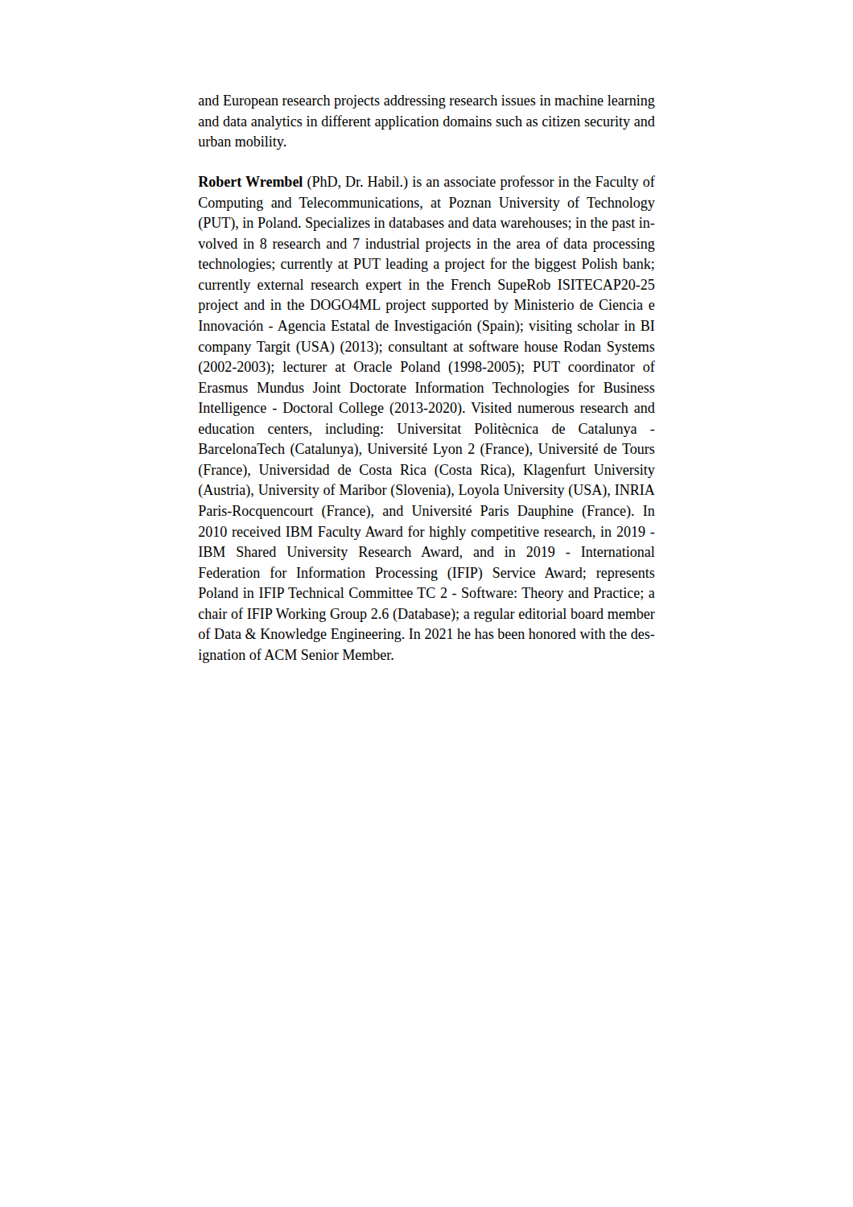and European research projects addressing research issues in machine learning and data analytics in different application domains such as citizen security and urban mobility.
Robert Wrembel (PhD, Dr. Habil.) is an associate professor in the Faculty of Computing and Telecommunications, at Poznan University of Technology (PUT), in Poland. Specializes in databases and data warehouses; in the past involved in 8 research and 7 industrial projects in the area of data processing technologies; currently at PUT leading a project for the biggest Polish bank; currently external research expert in the French SupeRob ISITECAP20-25 project and in the DOGO4ML project supported by Ministerio de Ciencia e Innovación - Agencia Estatal de Investigación (Spain); visiting scholar in BI company Targit (USA) (2013); consultant at software house Rodan Systems (2002-2003); lecturer at Oracle Poland (1998-2005); PUT coordinator of Erasmus Mundus Joint Doctorate Information Technologies for Business Intelligence - Doctoral College (2013-2020). Visited numerous research and education centers, including: Universitat Politècnica de Catalunya - BarcelonaTech (Catalunya), Université Lyon 2 (France), Université de Tours (France), Universidad de Costa Rica (Costa Rica), Klagenfurt University (Austria), University of Maribor (Slovenia), Loyola University (USA), INRIA Paris-Rocquencourt (France), and Université Paris Dauphine (France). In 2010 received IBM Faculty Award for highly competitive research, in 2019 - IBM Shared University Research Award, and in 2019 - International Federation for Information Processing (IFIP) Service Award; represents Poland in IFIP Technical Committee TC 2 - Software: Theory and Practice; a chair of IFIP Working Group 2.6 (Database); a regular editorial board member of Data & Knowledge Engineering. In 2021 he has been honored with the designation of ACM Senior Member.